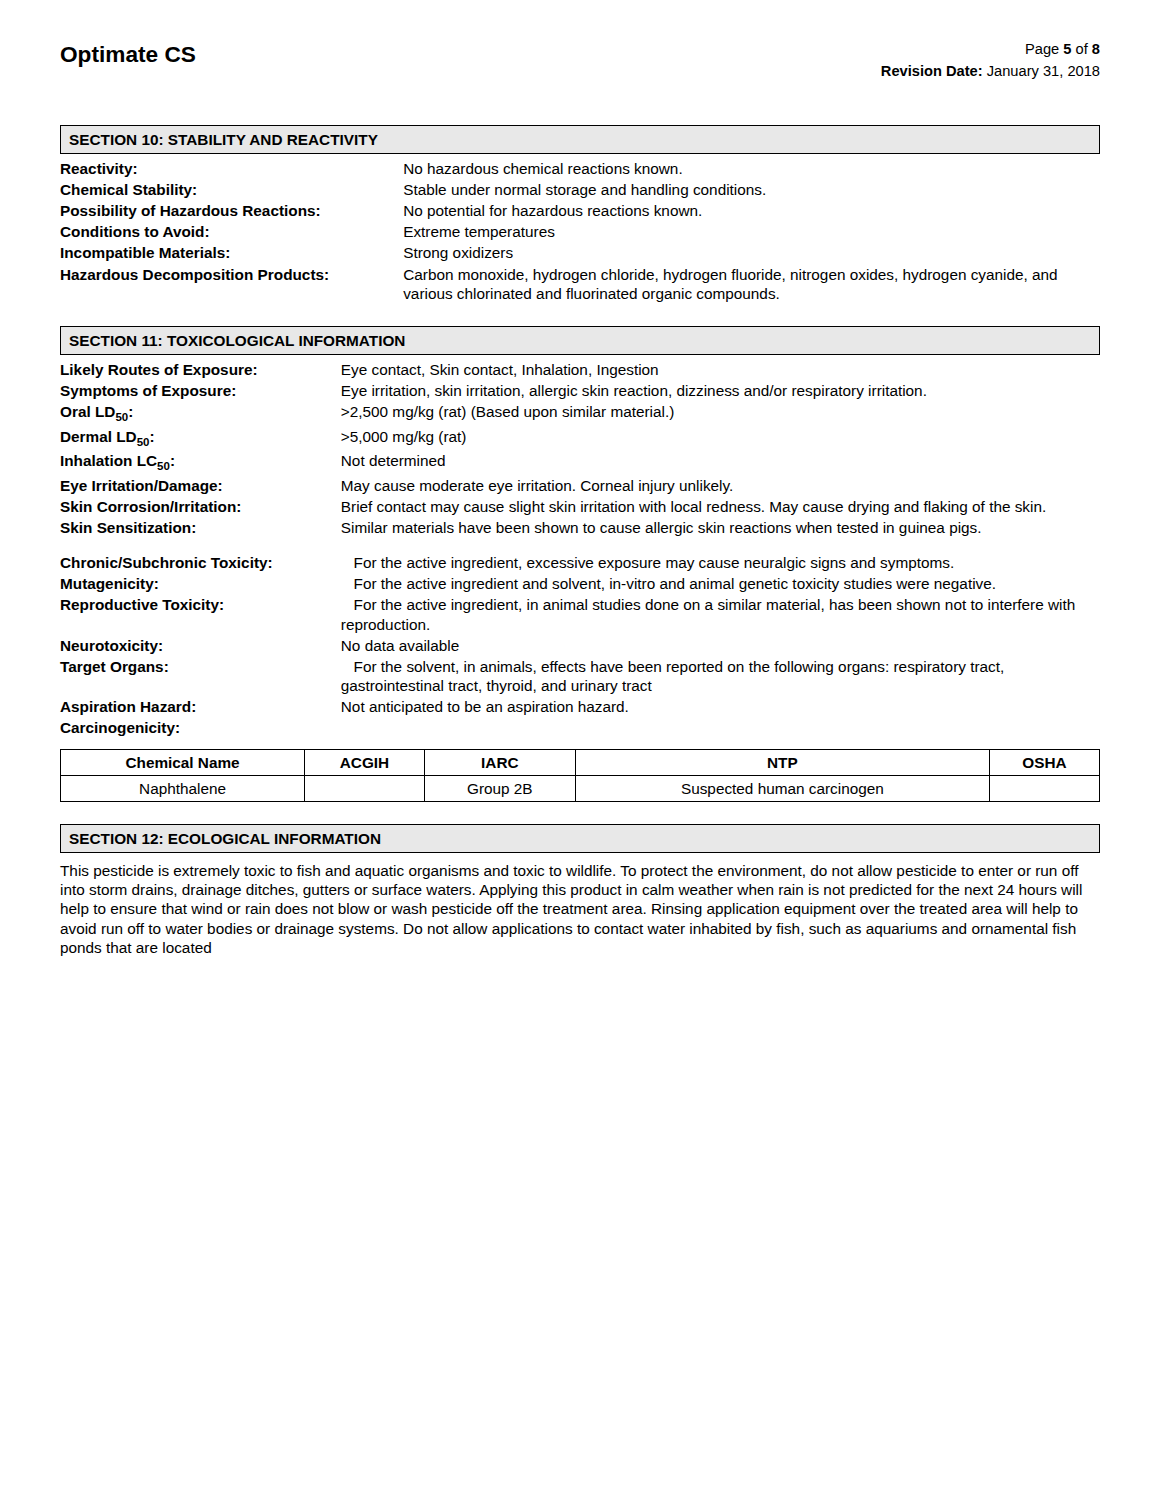Optimate CS
Page 5 of 8
Revision Date: January 31, 2018
SECTION 10: STABILITY AND REACTIVITY
| Reactivity: | No hazardous chemical reactions known. |
| Chemical Stability: | Stable under normal storage and handling conditions. |
| Possibility of Hazardous Reactions: | No potential for hazardous reactions known. |
| Conditions to Avoid: | Extreme temperatures |
| Incompatible Materials: | Strong oxidizers |
| Hazardous Decomposition Products: | Carbon monoxide, hydrogen chloride, hydrogen fluoride, nitrogen oxides, hydrogen cyanide, and various chlorinated and fluorinated organic compounds. |
SECTION 11: TOXICOLOGICAL INFORMATION
| Likely Routes of Exposure: | Eye contact, Skin contact, Inhalation, Ingestion |
| Symptoms of Exposure: | Eye irritation, skin irritation, allergic skin reaction, dizziness and/or respiratory irritation. |
| Oral LD 50 : | >2,500 mg/kg (rat) (Based upon similar material.) |
| Dermal LD 50 : | >5,000 mg/kg (rat) |
| Inhalation LC 50 : | Not determined |
| Eye Irritation/Damage: | May cause moderate eye irritation. Corneal injury unlikely. |
| Skin Corrosion/Irritation: | Brief contact may cause slight skin irritation with local redness. May cause drying and flaking of the skin. |
| Skin Sensitization: | Similar materials have been shown to cause allergic skin reactions when tested in guinea pigs. |
| Chronic/Subchronic Toxicity: | For the active ingredient, excessive exposure may cause neuralgic signs and symptoms. |
| Mutagenicity: | For the active ingredient and solvent, in-vitro and animal genetic toxicity studies were negative. |
| Reproductive Toxicity: | For the active ingredient, in animal studies done on a similar material, has been shown not to interfere with reproduction. |
| Neurotoxicity: | No data available |
| Target Organs: | For the solvent, in animals, effects have been reported on the following organs: respiratory tract, gastrointestinal tract, thyroid, and urinary tract |
| Aspiration Hazard: | Not anticipated to be an aspiration hazard. |
| Carcinogenicity: | |
| Chemical Name | ACGIH | IARC | NTP | OSHA |
| --- | --- | --- | --- | --- |
| Naphthalene | | Group 2B | Suspected human carcinogen | |
SECTION 12: ECOLOGICAL INFORMATION
This pesticide is extremely toxic to fish and aquatic organisms and toxic to wildlife. To protect the environment, do not allow pesticide to enter or run off into storm drains, drainage ditches, gutters or surface waters. Applying this product in calm weather when rain is not predicted for the next 24 hours will help to ensure that wind or rain does not blow or wash pesticide off the treatment area. Rinsing application equipment over the treated area will help to avoid run off to water bodies or drainage systems. Do not allow applications to contact water inhabited by fish, such as aquariums and ornamental fish ponds that are located